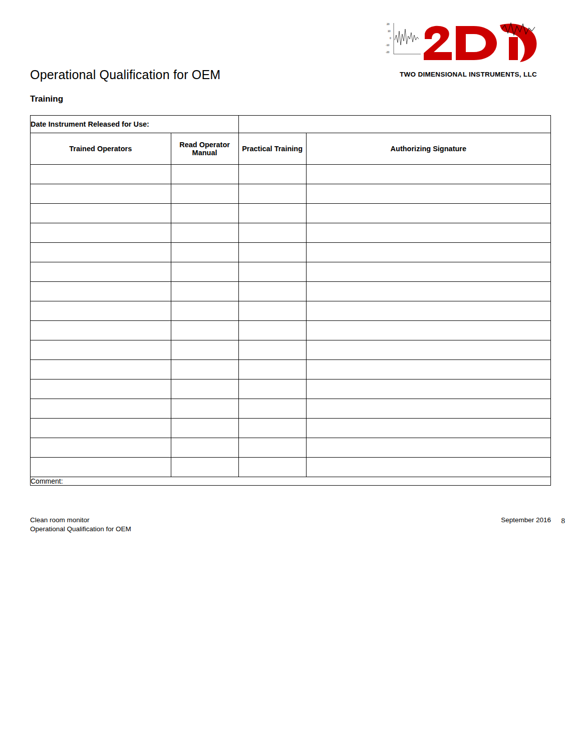20 10 0 -10 -20
TWO DIMENSIONAL INSTRUMENTS, LLC
Operational Qualification for OEM
Training
| Date Instrument Released for Use: | |
| Trained Operators | Read Operator Manual | Practical Training | Authorizing Signature |
| Comment: |
Clean room monitor
Operational Qualification for OEM
September 2016 8